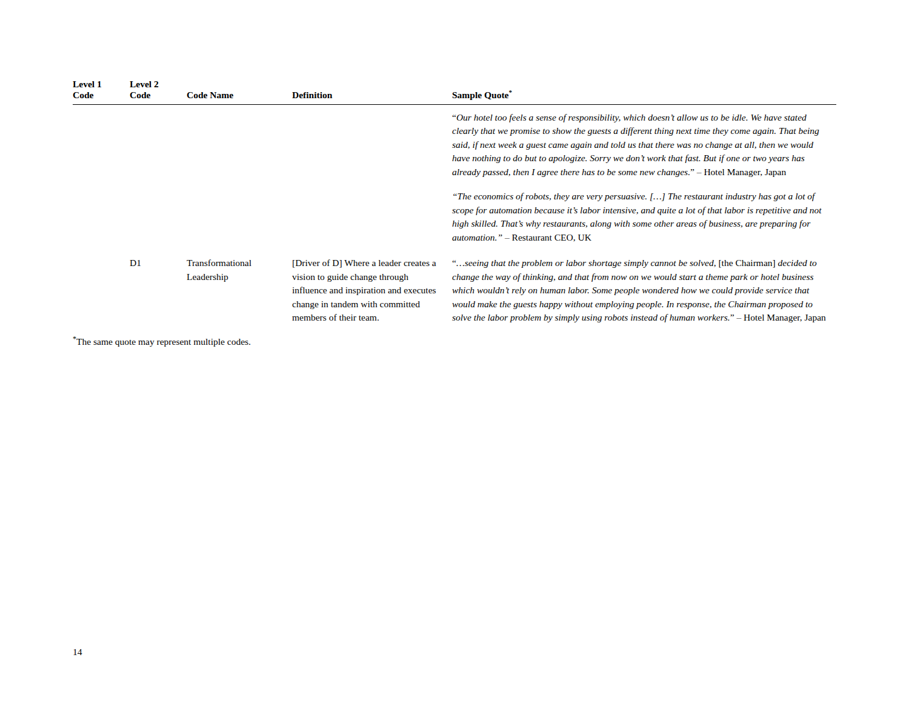| Level 1 Code | Level 2 Code | Code Name | Definition | Sample Quote * |
| --- | --- | --- | --- | --- |
| | | | | “ Our hotel too feels a sense of responsibility, which doesn’t allow us to be idle. We have stated clearly that we promise to show the guests a different thing next time they come again. That being said, if next week a guest came again and told us that there was no change at all, then we would have nothing to do but to apologize. Sorry we don’t work that fast. But if one or two years has already passed, then I agree there has to be some new changes. ” – Hotel Manager, Japan “The economics of robots, they are very persuasive. […] The restaurant industry has got a lot of scope for automation because it’s labor intensive, and quite a lot of that labor is repetitive and not high skilled. That’s why restaurants, along with some other areas of business, are preparing for automation.” – Restaurant CEO, UK |
| | D1 | Transformational Leadership | [Driver of D] Where a leader creates a vision to guide change through influence and inspiration and executes change in tandem with committed members of their team. | “ …seeing that the problem or labor shortage simply cannot be solved, [the Chairman] decided to change the way of thinking, and that from now on we would start a theme park or hotel business which wouldn’t rely on human labor. Some people wondered how we could provide service that would make the guests happy without employing people. In response, the Chairman proposed to solve the labor problem by simply using robots instead of human workers. ” – Hotel Manager, Japan |
*The same quote may represent multiple codes.
14